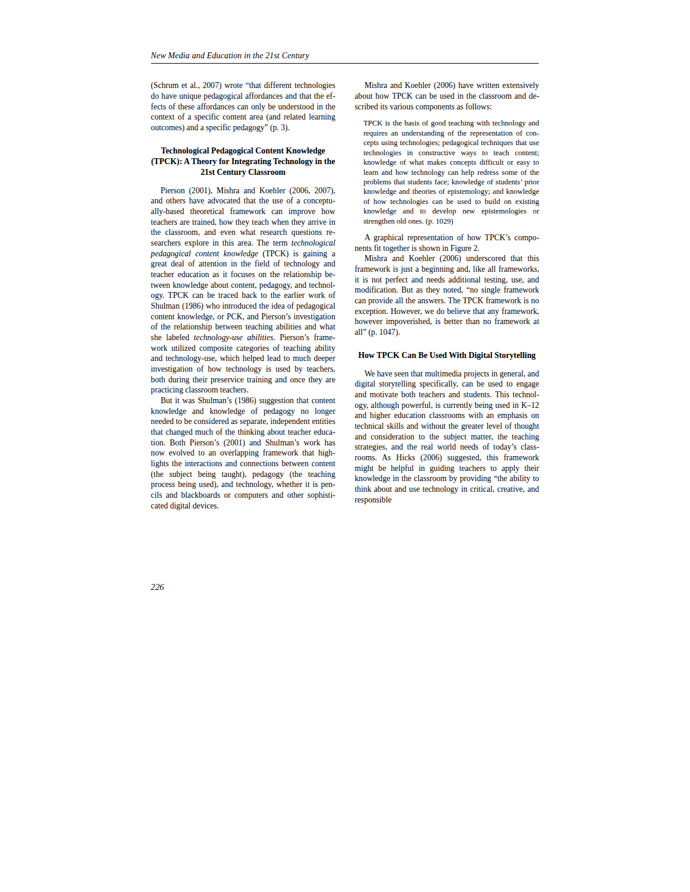New Media and Education in the 21st Century
(Schrum et al., 2007) wrote “that different technologies do have unique pedagogical affordances and that the effects of these affordances can only be understood in the context of a specific content area (and related learning outcomes) and a specific pedagogy” (p. 3).
Technological Pedagogical Content Knowledge (TPCK): A Theory for Integrating Technology in the 21st Century Classroom
Pierson (2001), Mishra and Koehler (2006, 2007), and others have advocated that the use of a conceptually-based theoretical framework can improve how teachers are trained, how they teach when they arrive in the classroom, and even what research questions researchers explore in this area. The term technological pedagogical content knowledge (TPCK) is gaining a great deal of attention in the field of technology and teacher education as it focuses on the relationship between knowledge about content, pedagogy, and technology. TPCK can be traced back to the earlier work of Shulman (1986) who introduced the idea of pedagogical content knowledge, or PCK, and Pierson’s investigation of the relationship between teaching abilities and what she labeled technology-use abilities. Pierson’s framework utilized composite categories of teaching ability and technology-use, which helped lead to much deeper investigation of how technology is used by teachers, both during their preservice training and once they are practicing classroom teachers.
But it was Shulman’s (1986) suggestion that content knowledge and knowledge of pedagogy no longer needed to be considered as separate, independent entities that changed much of the thinking about teacher education. Both Pierson’s (2001) and Shulman’s work has now evolved to an overlapping framework that highlights the interactions and connections between content (the subject being taught), pedagogy (the teaching process being used), and technology, whether it is pencils and blackboards or computers and other sophisticated digital devices.
Mishra and Koehler (2006) have written extensively about how TPCK can be used in the classroom and described its various components as follows:
TPCK is the basis of good teaching with technology and requires an understanding of the representation of concepts using technologies; pedagogical techniques that use technologies in constructive ways to teach content; knowledge of what makes concepts difficult or easy to learn and how technology can help redress some of the problems that students face; knowledge of students’ prior knowledge and theories of epistemology; and knowledge of how technologies can be used to build on existing knowledge and to develop new epistemologies or strengthen old ones. (p. 1029)
A graphical representation of how TPCK’s components fit together is shown in Figure 2.
Mishra and Koehler (2006) underscored that this framework is just a beginning and, like all frameworks, it is not perfect and needs additional testing, use, and modification. But as they noted, “no single framework can provide all the answers. The TPCK framework is no exception. However, we do believe that any framework, however impoverished, is better than no framework at all” (p. 1047).
How TPCK Can Be Used With Digital Storytelling
We have seen that multimedia projects in general, and digital storytelling specifically, can be used to engage and motivate both teachers and students. This technology, although powerful, is currently being used in K–12 and higher education classrooms with an emphasis on technical skills and without the greater level of thought and consideration to the subject matter, the teaching strategies, and the real world needs of today’s classrooms. As Hicks (2006) suggested, this framework might be helpful in guiding teachers to apply their knowledge in the classroom by providing “the ability to think about and use technology in critical, creative, and responsible
226